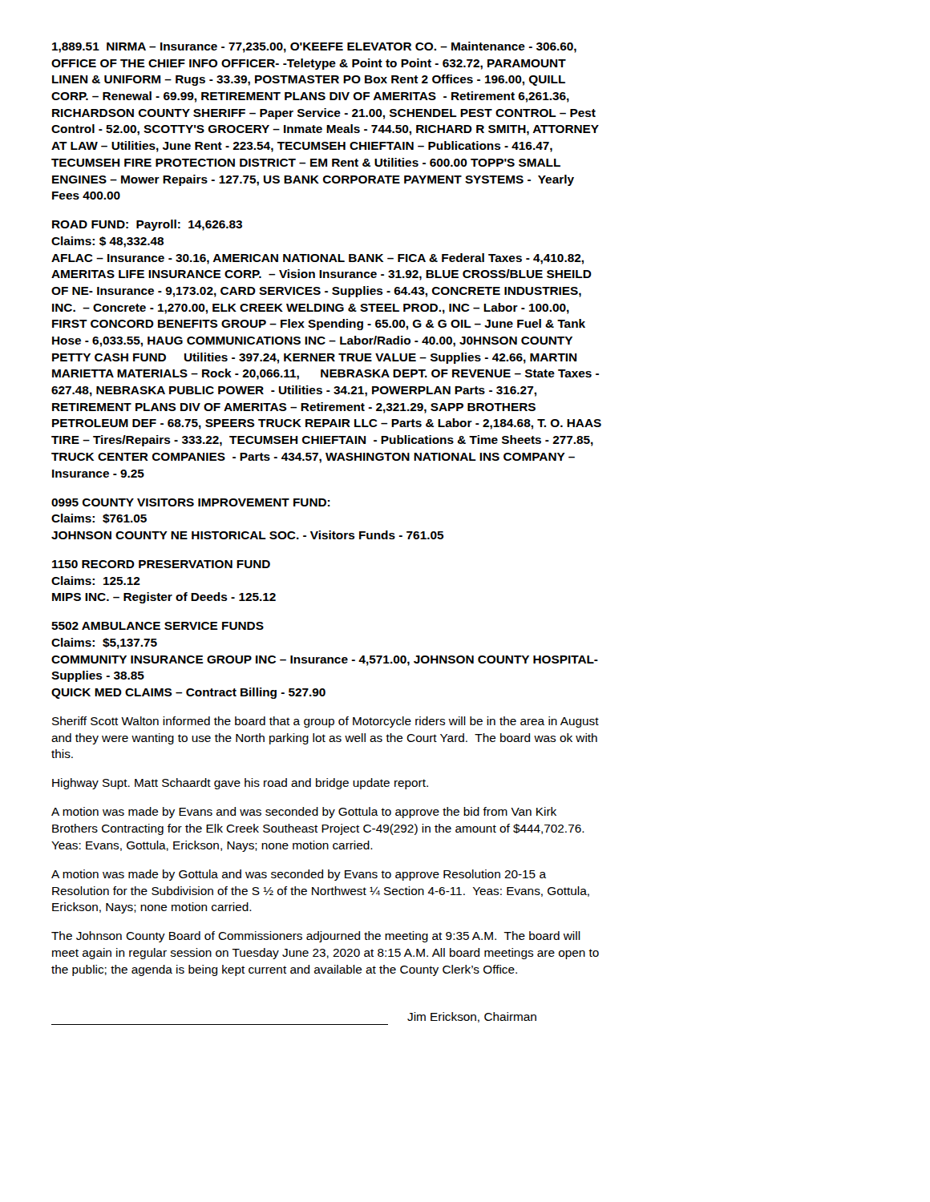1,889.51 NIRMA – Insurance - 77,235.00, O'KEEFE ELEVATOR CO. – Maintenance - 306.60, OFFICE OF THE CHIEF INFO OFFICER- -Teletype & Point to Point - 632.72, PARAMOUNT LINEN & UNIFORM – Rugs - 33.39, POSTMASTER PO Box Rent 2 Offices - 196.00, QUILL CORP. – Renewal - 69.99, RETIREMENT PLANS DIV OF AMERITAS - Retirement 6,261.36, RICHARDSON COUNTY SHERIFF – Paper Service - 21.00, SCHENDEL PEST CONTROL – Pest Control - 52.00, SCOTTY'S GROCERY – Inmate Meals - 744.50, RICHARD R SMITH, ATTORNEY AT LAW – Utilities, June Rent - 223.54, TECUMSEH CHIEFTAIN – Publications - 416.47, TECUMSEH FIRE PROTECTION DISTRICT – EM Rent & Utilities - 600.00 TOPP'S SMALL ENGINES – Mower Repairs - 127.75, US BANK CORPORATE PAYMENT SYSTEMS - Yearly Fees 400.00
ROAD FUND: Payroll: 14,626.83
Claims: $ 48,332.48
AFLAC – Insurance - 30.16, AMERICAN NATIONAL BANK – FICA & Federal Taxes - 4,410.82, AMERITAS LIFE INSURANCE CORP. – Vision Insurance - 31.92, BLUE CROSS/BLUE SHEILD OF NE- Insurance - 9,173.02, CARD SERVICES - Supplies - 64.43, CONCRETE INDUSTRIES, INC. – Concrete - 1,270.00, ELK CREEK WELDING & STEEL PROD., INC – Labor - 100.00, FIRST CONCORD BENEFITS GROUP – Flex Spending - 65.00, G & G OIL – June Fuel & Tank Hose - 6,033.55, HAUG COMMUNICATIONS INC – Labor/Radio - 40.00, J0HNSON COUNTY PETTY CASH FUND Utilities - 397.24, KERNER TRUE VALUE – Supplies - 42.66, MARTIN MARIETTA MATERIALS – Rock - 20,066.11, NEBRASKA DEPT. OF REVENUE – State Taxes - 627.48, NEBRASKA PUBLIC POWER - Utilities - 34.21, POWERPLAN Parts - 316.27, RETIREMENT PLANS DIV OF AMERITAS – Retirement - 2,321.29, SAPP BROTHERS PETROLEUM DEF - 68.75, SPEERS TRUCK REPAIR LLC – Parts & Labor - 2,184.68, T. O. HAAS TIRE – Tires/Repairs - 333.22, TECUMSEH CHIEFTAIN - Publications & Time Sheets - 277.85, TRUCK CENTER COMPANIES - Parts - 434.57, WASHINGTON NATIONAL INS COMPANY – Insurance - 9.25
0995 COUNTY VISITORS IMPROVEMENT FUND:
Claims: $761.05
JOHNSON COUNTY NE HISTORICAL SOC. - Visitors Funds - 761.05
1150 RECORD PRESERVATION FUND
Claims: 125.12
MIPS INC. – Register of Deeds - 125.12
5502 AMBULANCE SERVICE FUNDS
Claims: $5,137.75
COMMUNITY INSURANCE GROUP INC – Insurance - 4,571.00, JOHNSON COUNTY HOSPITAL- Supplies - 38.85
QUICK MED CLAIMS – Contract Billing - 527.90
Sheriff Scott Walton informed the board that a group of Motorcycle riders will be in the area in August and they were wanting to use the North parking lot as well as the Court Yard. The board was ok with this.
Highway Supt. Matt Schaardt gave his road and bridge update report.
A motion was made by Evans and was seconded by Gottula to approve the bid from Van Kirk Brothers Contracting for the Elk Creek Southeast Project C-49(292) in the amount of $444,702.76. Yeas: Evans, Gottula, Erickson, Nays; none motion carried.
A motion was made by Gottula and was seconded by Evans to approve Resolution 20-15 a Resolution for the Subdivision of the S ½ of the Northwest ¼ Section 4-6-11. Yeas: Evans, Gottula, Erickson, Nays; none motion carried.
The Johnson County Board of Commissioners adjourned the meeting at 9:35 A.M. The board will meet again in regular session on Tuesday June 23, 2020 at 8:15 A.M. All board meetings are open to the public; the agenda is being kept current and available at the County Clerk’s Office.
Jim Erickson, Chairman